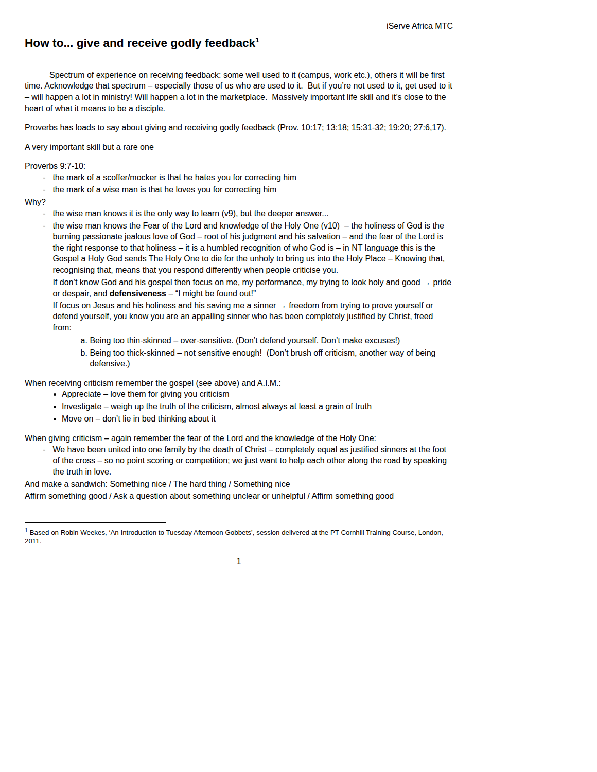iServe Africa MTC
How to... give and receive godly feedback1
Spectrum of experience on receiving feedback: some well used to it (campus, work etc.), others it will be first time. Acknowledge that spectrum – especially those of us who are used to it. But if you’re not used to it, get used to it – will happen a lot in ministry! Will happen a lot in the marketplace. Massively important life skill and it’s close to the heart of what it means to be a disciple.
Proverbs has loads to say about giving and receiving godly feedback (Prov. 10:17; 13:18; 15:31-32; 19:20; 27:6,17).
A very important skill but a rare one
Proverbs 9:7-10:
the mark of a scoffer/mocker is that he hates you for correcting him
the mark of a wise man is that he loves you for correcting him
Why?
the wise man knows it is the only way to learn (v9), but the deeper answer...
the wise man knows the Fear of the Lord and knowledge of the Holy One (v10) – the holiness of God is the burning passionate jealous love of God – root of his judgment and his salvation – and the fear of the Lord is the right response to that holiness – it is a humbled recognition of who God is – in NT language this is the Gospel a Holy God sends The Holy One to die for the unholy to bring us into the Holy Place – Knowing that, recognising that, means that you respond differently when people criticise you.
If don’t know God and his gospel then focus on me, my performance, my trying to look holy and good → pride or despair, and defensiveness – “I might be found out!”
If focus on Jesus and his holiness and his saving me a sinner → freedom from trying to prove yourself or defend yourself, you know you are an appalling sinner who has been completely justified by Christ, freed from:
Being too thin-skinned – over-sensitive. (Don’t defend yourself. Don’t make excuses!)
Being too thick-skinned – not sensitive enough! (Don’t brush off criticism, another way of being defensive.)
When receiving criticism remember the gospel (see above) and A.I.M.:
Appreciate – love them for giving you criticism
Investigate – weigh up the truth of the criticism, almost always at least a grain of truth
Move on – don’t lie in bed thinking about it
When giving criticism – again remember the fear of the Lord and the knowledge of the Holy One:
We have been united into one family by the death of Christ – completely equal as justified sinners at the foot of the cross – so no point scoring or competition; we just want to help each other along the road by speaking the truth in love.
And make a sandwich: Something nice / The hard thing / Something nice
Affirm something good / Ask a question about something unclear or unhelpful / Affirm something good
1 Based on Robin Weekes, ‘An Introduction to Tuesday Afternoon Gobbets’, session delivered at the PT Cornhill Training Course, London, 2011.
1